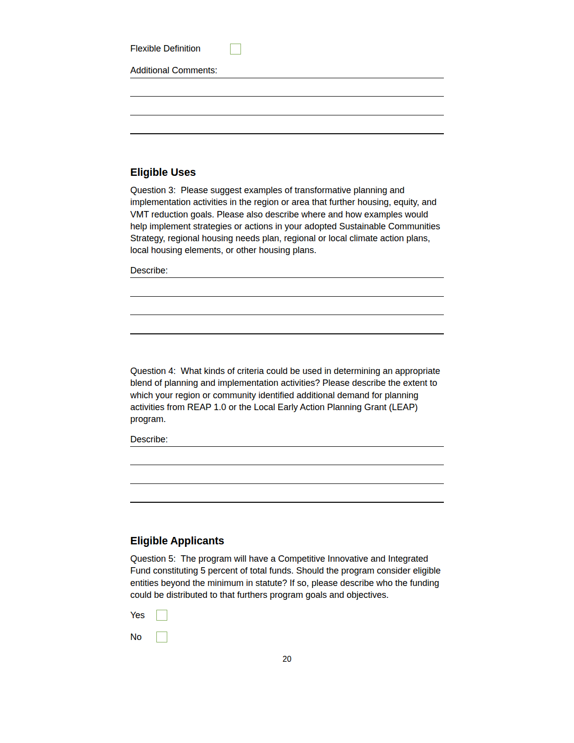Flexible Definition
Additional Comments:
Eligible Uses
Question 3: Please suggest examples of transformative planning and implementation activities in the region or area that further housing, equity, and VMT reduction goals. Please also describe where and how examples would help implement strategies or actions in your adopted Sustainable Communities Strategy, regional housing needs plan, regional or local climate action plans, local housing elements, or other housing plans.
Describe:
Question 4: What kinds of criteria could be used in determining an appropriate blend of planning and implementation activities? Please describe the extent to which your region or community identified additional demand for planning activities from REAP 1.0 or the Local Early Action Planning Grant (LEAP) program.
Describe:
Eligible Applicants
Question 5: The program will have a Competitive Innovative and Integrated Fund constituting 5 percent of total funds. Should the program consider eligible entities beyond the minimum in statute? If so, please describe who the funding could be distributed to that furthers program goals and objectives.
Yes
No
20